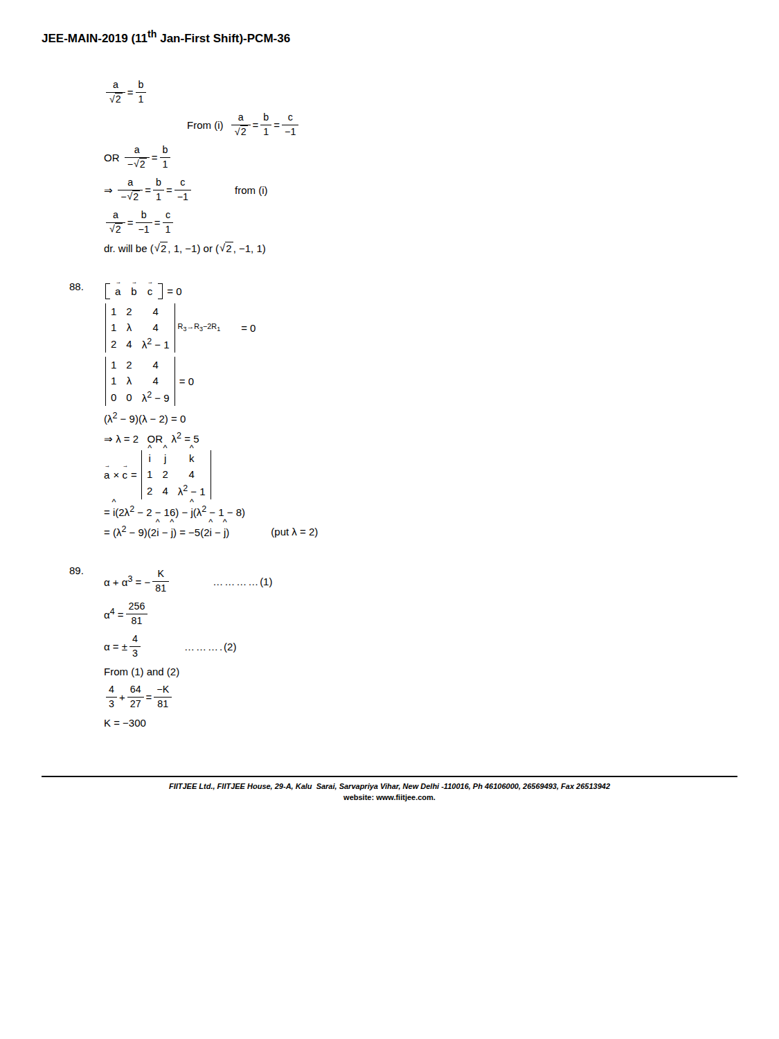JEE-MAIN-2019 (11th Jan-First Shift)-PCM-36
a 2 = b 1
From (i) a 2 = b 1 = c−1
OR a−2 = b 1
⇒ a−2 = b 1 = c−1 from (i)
a 2 = b−1 = c 1
dr. will be (2, 1, −1) or (2, −1, 1)
88.
| a | b | c |
= 0
| 1 | 2 | 4 |
| 1 | λ | 4 |
| 2 | 4 | λ 2 − 1 |
R3→R3−2R1 = 0
| 1 | 2 | 4 |
| 1 | λ | 4 |
| 0 | 0 | λ 2 − 9 |
= 0
(λ2 − 9)(λ − 2) = 0
⇒ λ = 2 OR λ2 = 5
a × c =
| i | j | k |
| 1 | 2 | 4 |
| 2 | 4 | λ 2 − 1 |
= i(2λ2 − 2 − 16) − j(λ2 − 1 − 8)
= (λ2 − 9)(2i − j) = −5(2i − j) (put λ = 2)
89.
α + α3 = − K 81 …………(1)
α4 = 25681
α = ± 43 ……….(2)
From (1) and (2)
43 + 6427 = −K 81
K = −300
FIITJEE Ltd., FIITJEE House, 29-A, Kalu Sarai, Sarvapriya Vihar, New Delhi -110016, Ph 46106000, 26569493, Fax 26513942
website: www.fiitjee.com.